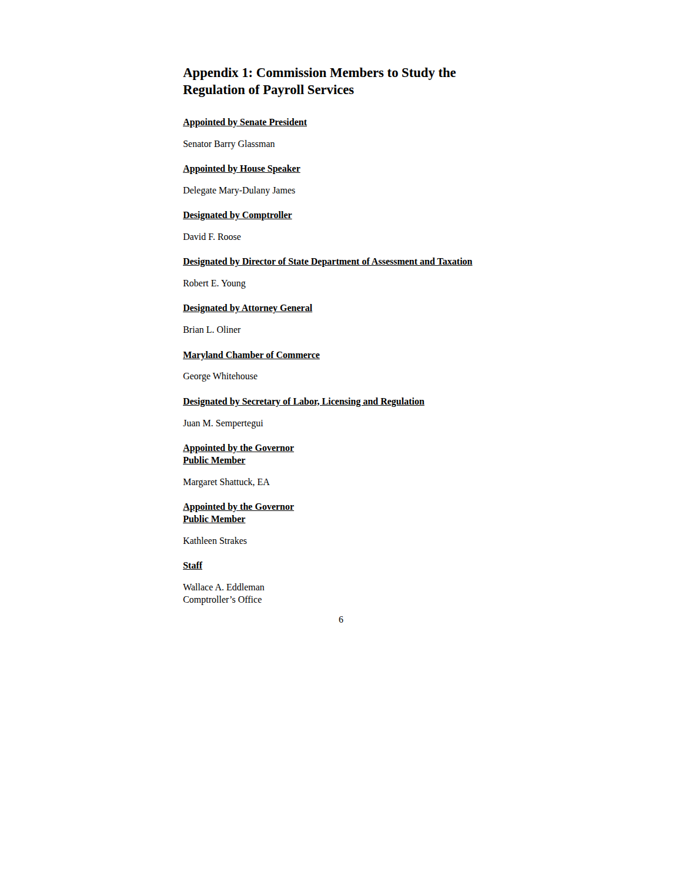Appendix 1: Commission Members to Study the Regulation of Payroll Services
Appointed by Senate President
Senator Barry Glassman
Appointed by House Speaker
Delegate Mary-Dulany James
Designated by Comptroller
David F. Roose
Designated by Director of State Department of Assessment and Taxation
Robert E. Young
Designated by Attorney General
Brian L. Oliner
Maryland Chamber of Commerce
George Whitehouse
Designated by Secretary of Labor, Licensing and Regulation
Juan M. Sempertegui
Appointed by the Governor
Public Member
Margaret Shattuck, EA
Appointed by the Governor
Public Member
Kathleen Strakes
Staff
Wallace A. Eddleman
Comptroller’s Office
6